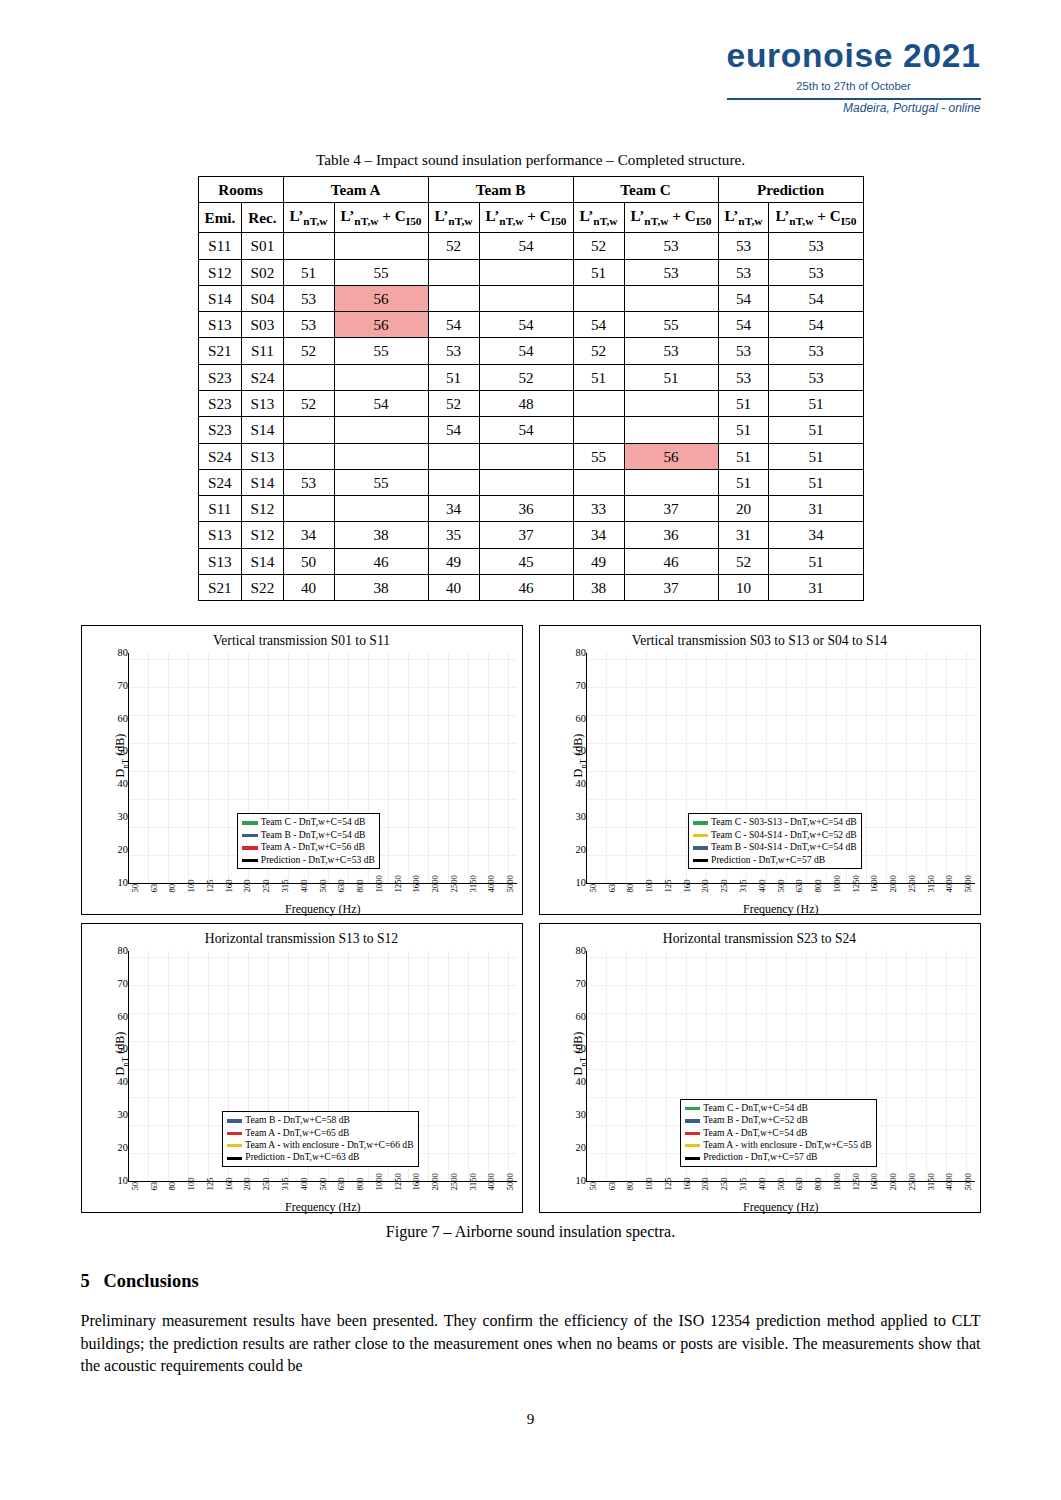euronoise 2021
25th to 27th of October
Madeira, Portugal - online
Table 4 – Impact sound insulation performance – Completed structure.
| Rooms | Team A | Team B | Team C | Prediction |
| --- | --- | --- | --- | --- |
| Emi. | Rec. | L’ nT,w | L’ nT,w + C I50 | L’ nT,w | L’ nT,w + C I50 | L’ nT,w | L’ nT,w + C I50 | L’ nT,w | L’ nT,w + C I50 |
| S11 | S01 | | | 52 | 54 | 52 | 53 | 53 | 53 |
| S12 | S02 | 51 | 55 | | | 51 | 53 | 53 | 53 |
| S14 | S04 | 53 | 56 | | | | | 54 | 54 |
| S13 | S03 | 53 | 56 | 54 | 54 | 54 | 55 | 54 | 54 |
| S21 | S11 | 52 | 55 | 53 | 54 | 52 | 53 | 53 | 53 |
| S23 | S24 | | | 51 | 52 | 51 | 51 | 53 | 53 |
| S23 | S13 | 52 | 54 | 52 | 48 | | | 51 | 51 |
| S23 | S14 | | | 54 | 54 | | | 51 | 51 |
| S24 | S13 | | | | | 55 | 56 | 51 | 51 |
| S24 | S14 | 53 | 55 | | | | | 51 | 51 |
| S11 | S12 | | | 34 | 36 | 33 | 37 | 20 | 31 |
| S13 | S12 | 34 | 38 | 35 | 37 | 34 | 36 | 31 | 34 |
| S13 | S14 | 50 | 46 | 49 | 45 | 49 | 46 | 52 | 51 |
| S21 | S22 | 40 | 38 | 40 | 46 | 38 | 37 | 10 | 31 |
Vertical transmission S01 to S11
DnT (dB)
80 70 60 50 40 30 20 10
Team C - DnT,w+C=54 dB
Team B - DnT,w+C=54 dB
Team A - DnT,w+C=56 dB
Prediction - DnT,w+C=53 dB
50638010012516020025031540050063080010001250160020002500315040005000
Frequency (Hz)
Vertical transmission S03 to S13 or S04 to S14
DnT (dB)
80 70 60 50 40 30 20 10
Team C - S03-S13 - DnT,w+C=54 dB
Team C - S04-S14 - DnT,w+C=52 dB
Team B - S04-S14 - DnT,w+C=54 dB
Prediction - DnT,w+C=57 dB
50638010012516020025031540050063080010001250160020002500315040005000
Frequency (Hz)
Horizontal transmission S13 to S12
DnT (dB)
80 70 60 50 40 30 20 10
Team B - DnT,w+C=58 dB
Team A - DnT,w+C=65 dB
Team A - with enclosure - DnT,w+C=66 dB
Prediction - DnT,w+C=63 dB
50638010012516020025031540050063080010001250160020002500315040005000
Frequency (Hz)
Horizontal transmission S23 to S24
DnT (dB)
80 70 60 50 40 30 20 10
Team C - DnT,w+C=54 dB
Team B - DnT,w+C=52 dB
Team A - DnT,w+C=54 dB
Team A - with enclosure - DnT,w+C=55 dB
Prediction - DnT,w+C=57 dB
50638010012516020025031540050063080010001250160020002500315040005000
Frequency (Hz)
Figure 7 – Airborne sound insulation spectra.
5 Conclusions
Preliminary measurement results have been presented. They confirm the efficiency of the ISO 12354 prediction method applied to CLT buildings; the prediction results are rather close to the measurement ones when no beams or posts are visible. The measurements show that the acoustic requirements could be
9